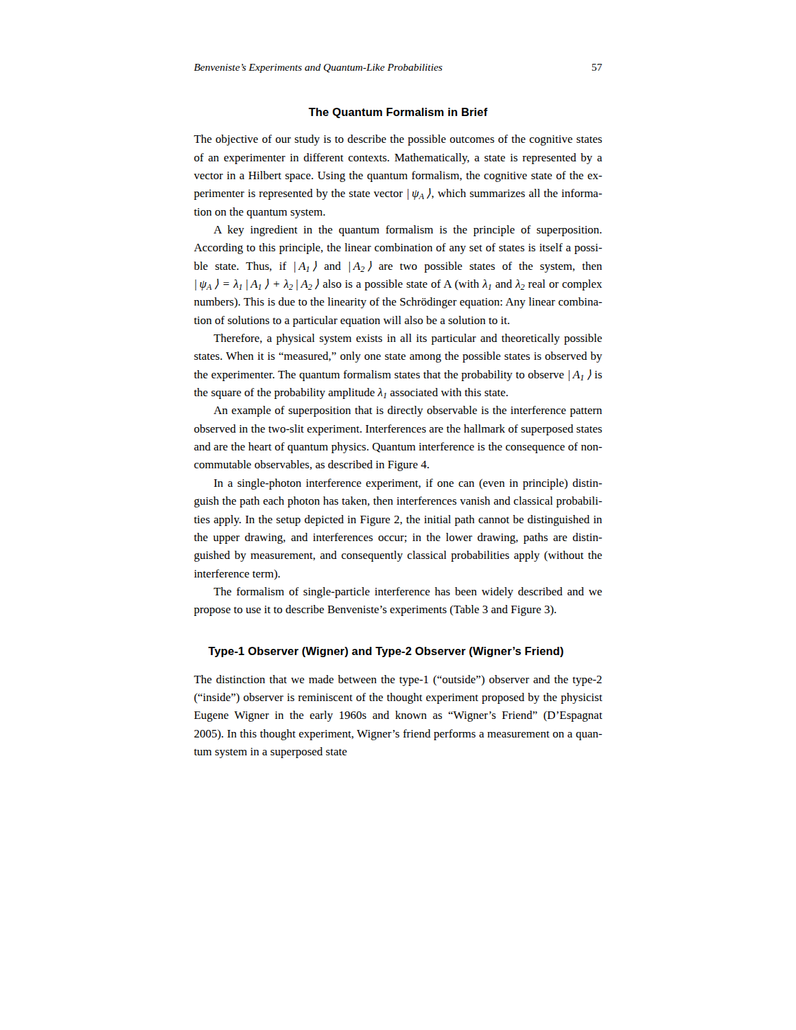Benveniste’s Experiments and Quantum-Like Probabilities 57
The Quantum Formalism in Brief
The objective of our study is to describe the possible outcomes of the cognitive states of an experimenter in different contexts. Mathematically, a state is represented by a vector in a Hilbert space. Using the quantum formalism, the cognitive state of the experimenter is represented by the state vector | ψA ⟩, which summarizes all the information on the quantum system.
A key ingredient in the quantum formalism is the principle of superposition. According to this principle, the linear combination of any set of states is itself a possible state. Thus, if | A1 ⟩ and | A2 ⟩ are two possible states of the system, then | ψA ⟩ = λ1 | A1 ⟩ + λ2 | A2 ⟩ also is a possible state of A (with λ1 and λ2 real or complex numbers). This is due to the linearity of the Schrödinger equation: Any linear combination of solutions to a particular equation will also be a solution to it.
Therefore, a physical system exists in all its particular and theoretically possible states. When it is “measured,” only one state among the possible states is observed by the experimenter. The quantum formalism states that the probability to observe | A1 ⟩ is the square of the probability amplitude λ1 associated with this state.
An example of superposition that is directly observable is the interference pattern observed in the two-slit experiment. Interferences are the hallmark of superposed states and are the heart of quantum physics. Quantum interference is the consequence of non-commutable observables, as described in Figure 4.
In a single-photon interference experiment, if one can (even in principle) distinguish the path each photon has taken, then interferences vanish and classical probabilities apply. In the setup depicted in Figure 2, the initial path cannot be distinguished in the upper drawing, and interferences occur; in the lower drawing, paths are distinguished by measurement, and consequently classical probabilities apply (without the interference term).
The formalism of single-particle interference has been widely described and we propose to use it to describe Benveniste’s experiments (Table 3 and Figure 3).
Type-1 Observer (Wigner) and Type-2 Observer (Wigner’s Friend)
The distinction that we made between the type-1 (“outside”) observer and the type-2 (“inside”) observer is reminiscent of the thought experiment proposed by the physicist Eugene Wigner in the early 1960s and known as “Wigner’s Friend” (D’Espagnat 2005). In this thought experiment, Wigner’s friend performs a measurement on a quantum system in a superposed state